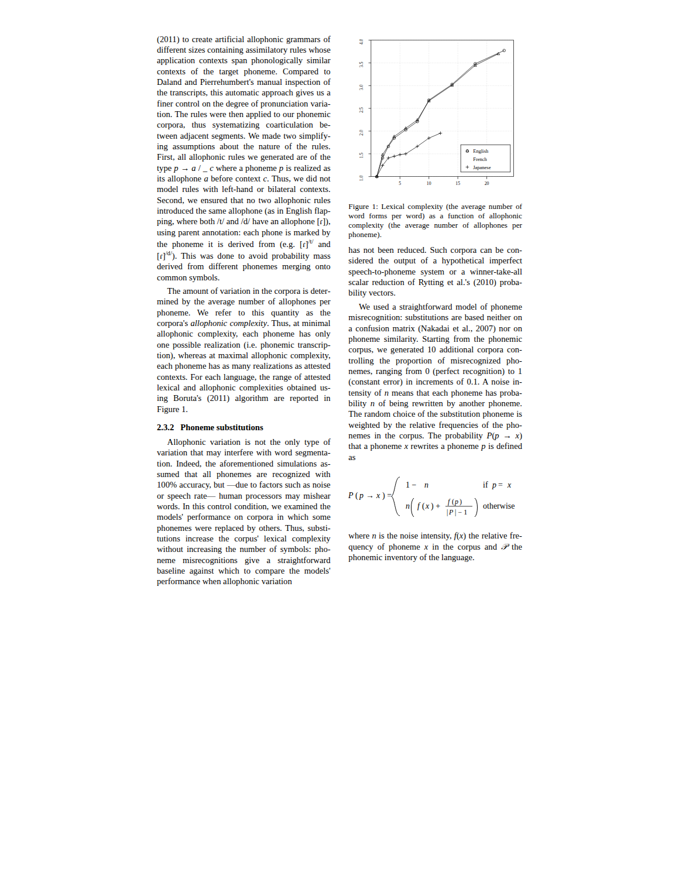(2011) to create artificial allophonic grammars of different sizes containing assimilatory rules whose application contexts span phonologically similar contexts of the target phoneme. Compared to Daland and Pierrehumbert's manual inspection of the transcripts, this automatic approach gives us a finer control on the degree of pronunciation variation. The rules were then applied to our phonemic corpora, thus systematizing coarticulation between adjacent segments. We made two simplifying assumptions about the nature of the rules. First, all allophonic rules we generated are of the type p → a / _ c where a phoneme p is realized as its allophone a before context c. Thus, we did not model rules with left-hand or bilateral contexts. Second, we ensured that no two allophonic rules introduced the same allophone (as in English flapping, where both /t/ and /d/ have an allophone [ɾ]), using parent annotation: each phone is marked by the phoneme it is derived from (e.g. [ɾ]/t/ and [ɾ]/d/). This was done to avoid probability mass derived from different phonemes merging onto common symbols.
The amount of variation in the corpora is determined by the average number of allophones per phoneme. We refer to this quantity as the corpora's allophonic complexity. Thus, at minimal allophonic complexity, each phoneme has only one possible realization (i.e. phonemic transcription), whereas at maximal allophonic complexity, each phoneme has as many realizations as attested contexts. For each language, the range of attested lexical and allophonic complexities obtained using Boruta's (2011) algorithm are reported in Figure 1.
2.3.2 Phoneme substitutions
Allophonic variation is not the only type of variation that may interfere with word segmentation. Indeed, the aforementioned simulations assumed that all phonemes are recognized with 100% accuracy, but —due to factors such as noise or speech rate— human processors may mishear words. In this control condition, we examined the models' performance on corpora in which some phonemes were replaced by others. Thus, substitutions increase the corpus' lexical complexity without increasing the number of symbols: phoneme misrecognitions give a straightforward baseline against which to compare the models' performance when allophonic variation
1.0 1.5 2.0 2.5 3.0 3.5 4.0 5 10 15 20 English French Japanese
Figure 1: Lexical complexity (the average number of word forms per word) as a function of allophonic complexity (the average number of allophones per phoneme).
has not been reduced. Such corpora can be considered the output of a hypothetical imperfect speech-to-phoneme system or a winner-take-all scalar reduction of Rytting et al.'s (2010) probability vectors.
We used a straightforward model of phoneme misrecognition: substitutions are based neither on a confusion matrix (Nakadai et al., 2007) nor on phoneme similarity. Starting from the phonemic corpus, we generated 10 additional corpora controlling the proportion of misrecognized phonemes, ranging from 0 (perfect recognition) to 1 (constant error) in increments of 0.1. A noise intensity of n means that each phoneme has probability n of being rewritten by another phoneme. The random choice of the substitution phoneme is weighted by the relative frequencies of the phonemes in the corpus. The probability P(p → x) that a phoneme x rewrites a phoneme p is defined as
P ( p → x ) = 1 − n if p = x n f ( x ) + f ( p ) | P | − 1 otherwise
where n is the noise intensity, f(x) the relative frequency of phoneme x in the corpus and 𝒫 the phonemic inventory of the language.